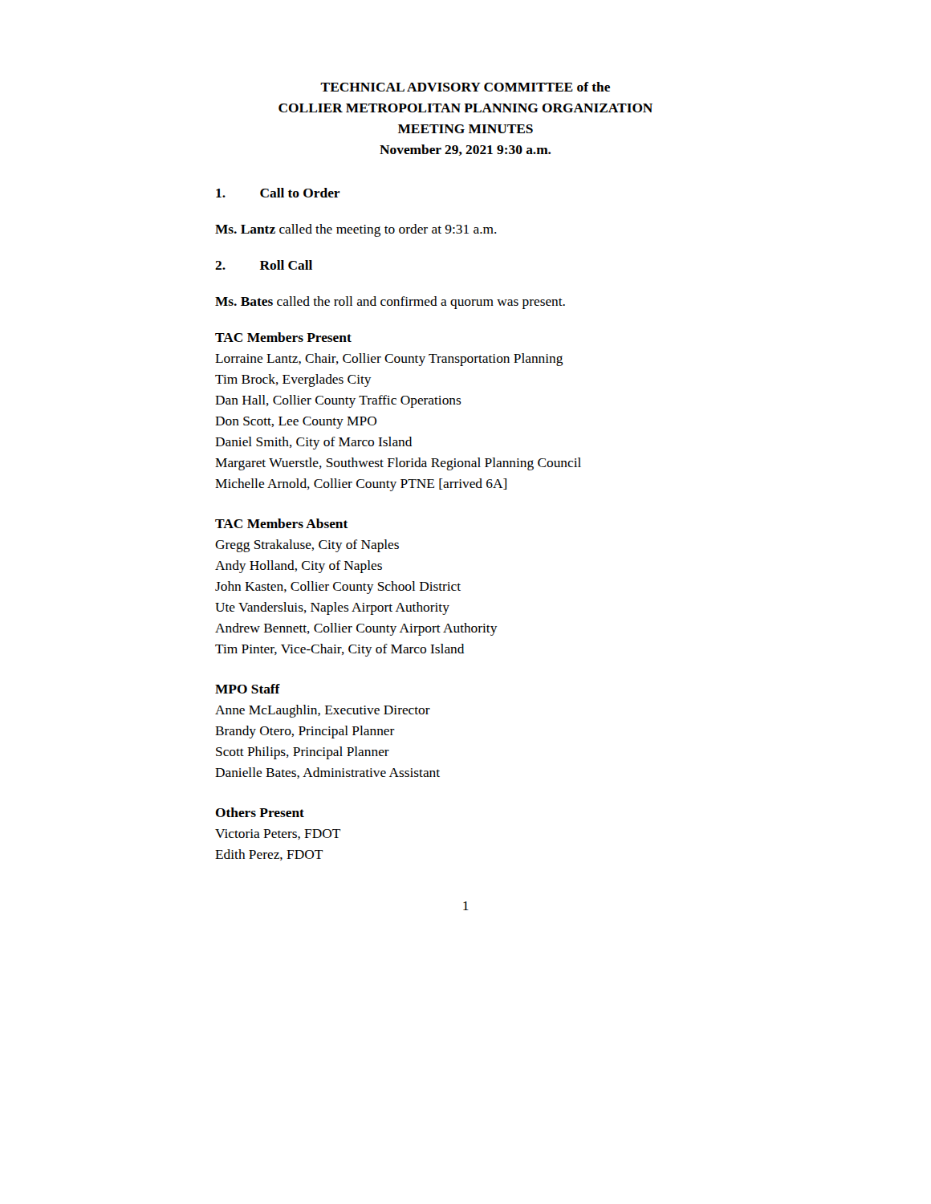TECHNICAL ADVISORY COMMITTEE of the
COLLIER METROPOLITAN PLANNING ORGANIZATION
MEETING MINUTES
November 29, 2021 9:30 a.m.
1. Call to Order
Ms. Lantz called the meeting to order at 9:31 a.m.
2. Roll Call
Ms. Bates called the roll and confirmed a quorum was present.
TAC Members Present
Lorraine Lantz, Chair, Collier County Transportation Planning
Tim Brock, Everglades City
Dan Hall, Collier County Traffic Operations
Don Scott, Lee County MPO
Daniel Smith, City of Marco Island
Margaret Wuerstle, Southwest Florida Regional Planning Council
Michelle Arnold, Collier County PTNE [arrived 6A]
TAC Members Absent
Gregg Strakaluse, City of Naples
Andy Holland, City of Naples
John Kasten, Collier County School District
Ute Vandersluis, Naples Airport Authority
Andrew Bennett, Collier County Airport Authority
Tim Pinter, Vice-Chair, City of Marco Island
MPO Staff
Anne McLaughlin, Executive Director
Brandy Otero, Principal Planner
Scott Philips, Principal Planner
Danielle Bates, Administrative Assistant
Others Present
Victoria Peters, FDOT
Edith Perez, FDOT
1